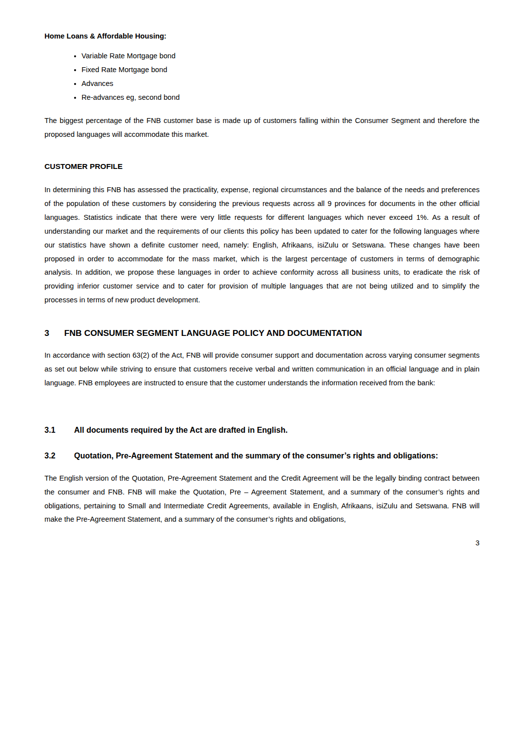Home Loans & Affordable Housing:
Variable Rate Mortgage bond
Fixed Rate Mortgage bond
Advances
Re-advances eg, second bond
The biggest percentage of the FNB customer base is made up of customers falling within the Consumer Segment and therefore the proposed languages will accommodate this market.
CUSTOMER PROFILE
In determining this FNB has assessed the practicality, expense, regional circumstances and the balance of the needs and preferences of the population of these customers by considering the previous requests across all 9 provinces for documents in the other official languages. Statistics indicate that there were very little requests for different languages which never exceed 1%. As a result of understanding our market and the requirements of our clients this policy has been updated to cater for the following languages where our statistics have shown a definite customer need, namely: English, Afrikaans, isiZulu or Setswana. These changes have been proposed in order to accommodate for the mass market, which is the largest percentage of customers in terms of demographic analysis. In addition, we propose these languages in order to achieve conformity across all business units, to eradicate the risk of providing inferior customer service and to cater for provision of multiple languages that are not being utilized and to simplify the processes in terms of new product development.
3 FNB CONSUMER SEGMENT LANGUAGE POLICY AND DOCUMENTATION
In accordance with section 63(2) of the Act, FNB will provide consumer support and documentation across varying consumer segments as set out below while striving to ensure that customers receive verbal and written communication in an official language and in plain language. FNB employees are instructed to ensure that the customer understands the information received from the bank:
3.1 All documents required by the Act are drafted in English.
3.2 Quotation, Pre-Agreement Statement and the summary of the consumer’s rights and obligations:
The English version of the Quotation, Pre-Agreement Statement and the Credit Agreement will be the legally binding contract between the consumer and FNB. FNB will make the Quotation, Pre – Agreement Statement, and a summary of the consumer’s rights and obligations, pertaining to Small and Intermediate Credit Agreements, available in English, Afrikaans, isiZulu and Setswana. FNB will make the Pre-Agreement Statement, and a summary of the consumer’s rights and obligations,
3